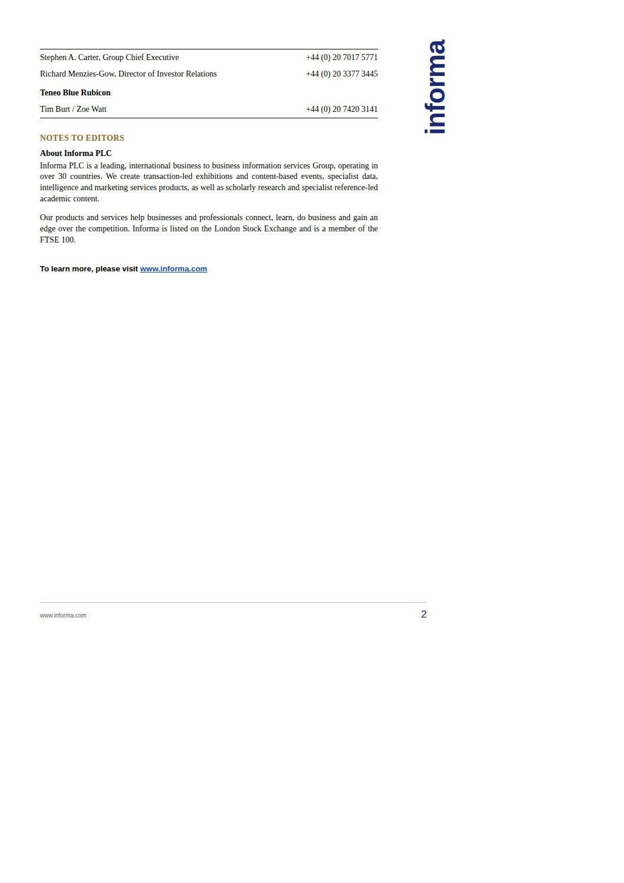informa
| Stephen A. Carter, Group Chief Executive | +44 (0) 20 7017 5771 |
| Richard Menzies-Gow, Director of Investor Relations | +44 (0) 20 3377 3445 |
| Teneo Blue Rubicon |
| Tim Burt / Zoe Watt | +44 (0) 20 7420 3141 |
NOTES TO EDITORS
About Informa PLC
Informa PLC is a leading, international business to business information services Group, operating in over 30 countries. We create transaction-led exhibitions and content-based events, specialist data, intelligence and marketing services products, as well as scholarly research and specialist reference-led academic content.
Our products and services help businesses and professionals connect, learn, do business and gain an edge over the competition. Informa is listed on the London Stock Exchange and is a member of the FTSE 100.
To learn more, please visit www.informa.com
www.informa.com 2